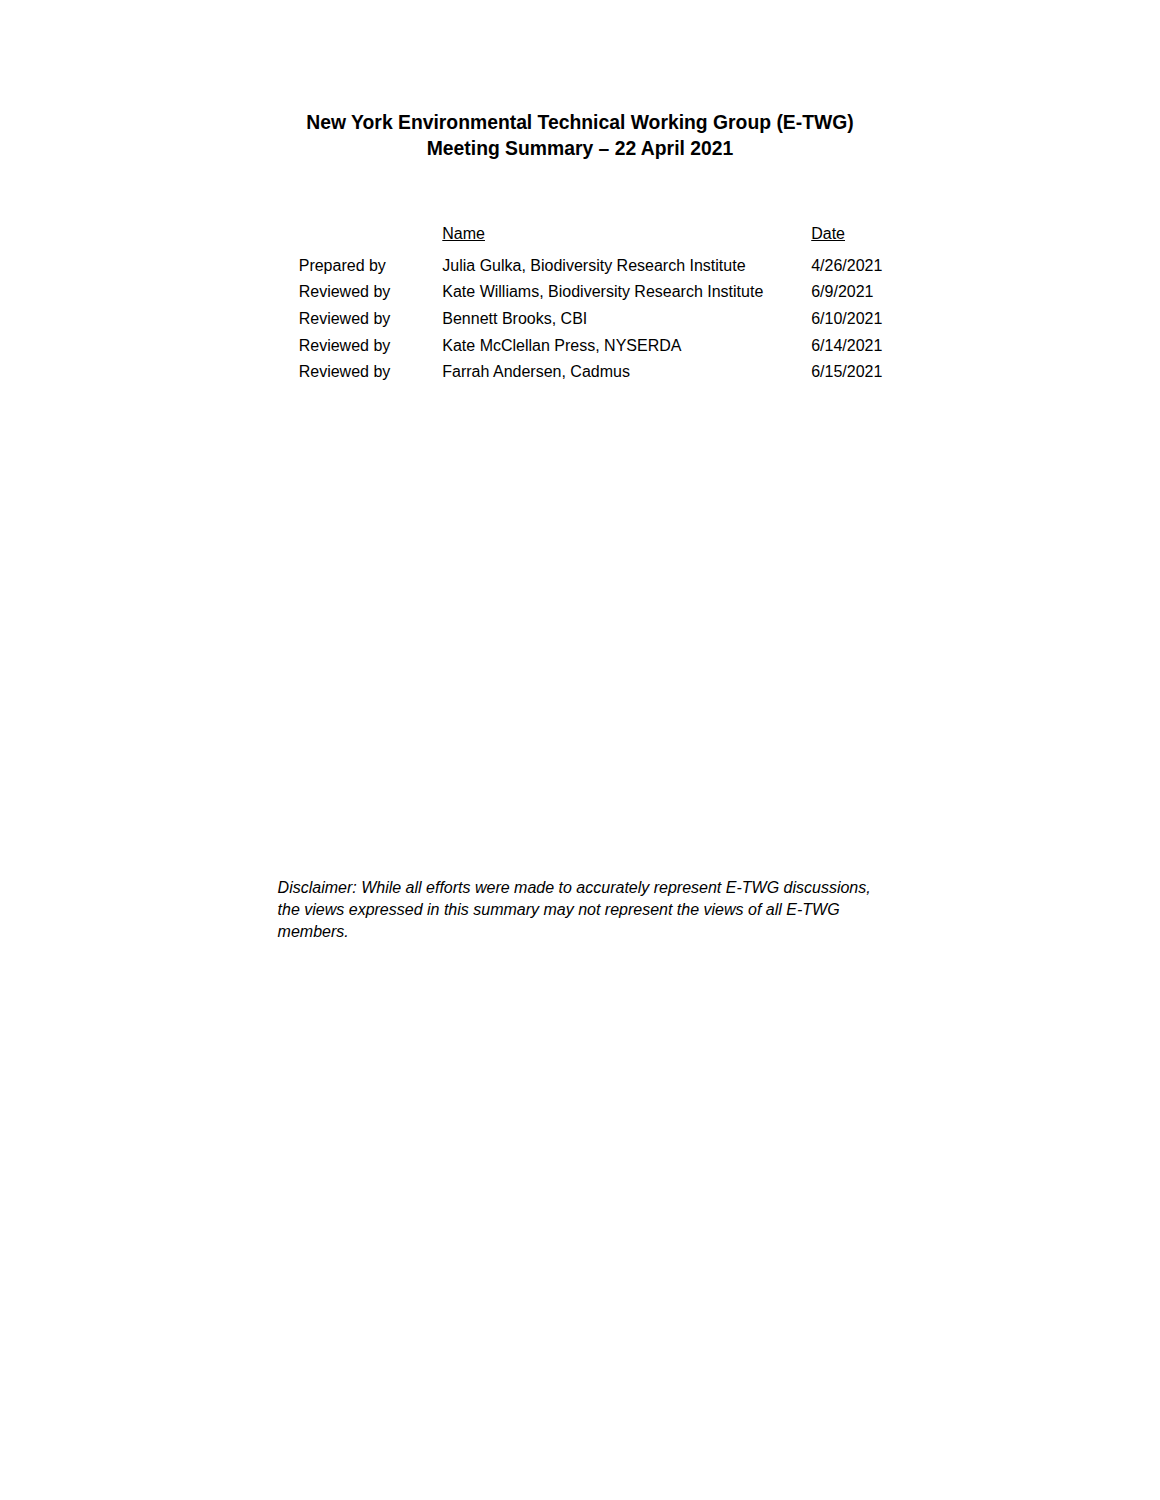New York Environmental Technical Working Group (E-TWG)Meeting Summary – 22 April 2021
| | Name | Date |
| --- | --- | --- |
| Prepared by | Julia Gulka, Biodiversity Research Institute | 4/26/2021 |
| Reviewed by | Kate Williams, Biodiversity Research Institute | 6/9/2021 |
| Reviewed by | Bennett Brooks, CBI | 6/10/2021 |
| Reviewed by | Kate McClellan Press, NYSERDA | 6/14/2021 |
| Reviewed by | Farrah Andersen, Cadmus | 6/15/2021 |
Disclaimer: While all efforts were made to accurately represent E-TWG discussions, the views expressed in this summary may not represent the views of all E-TWG members.